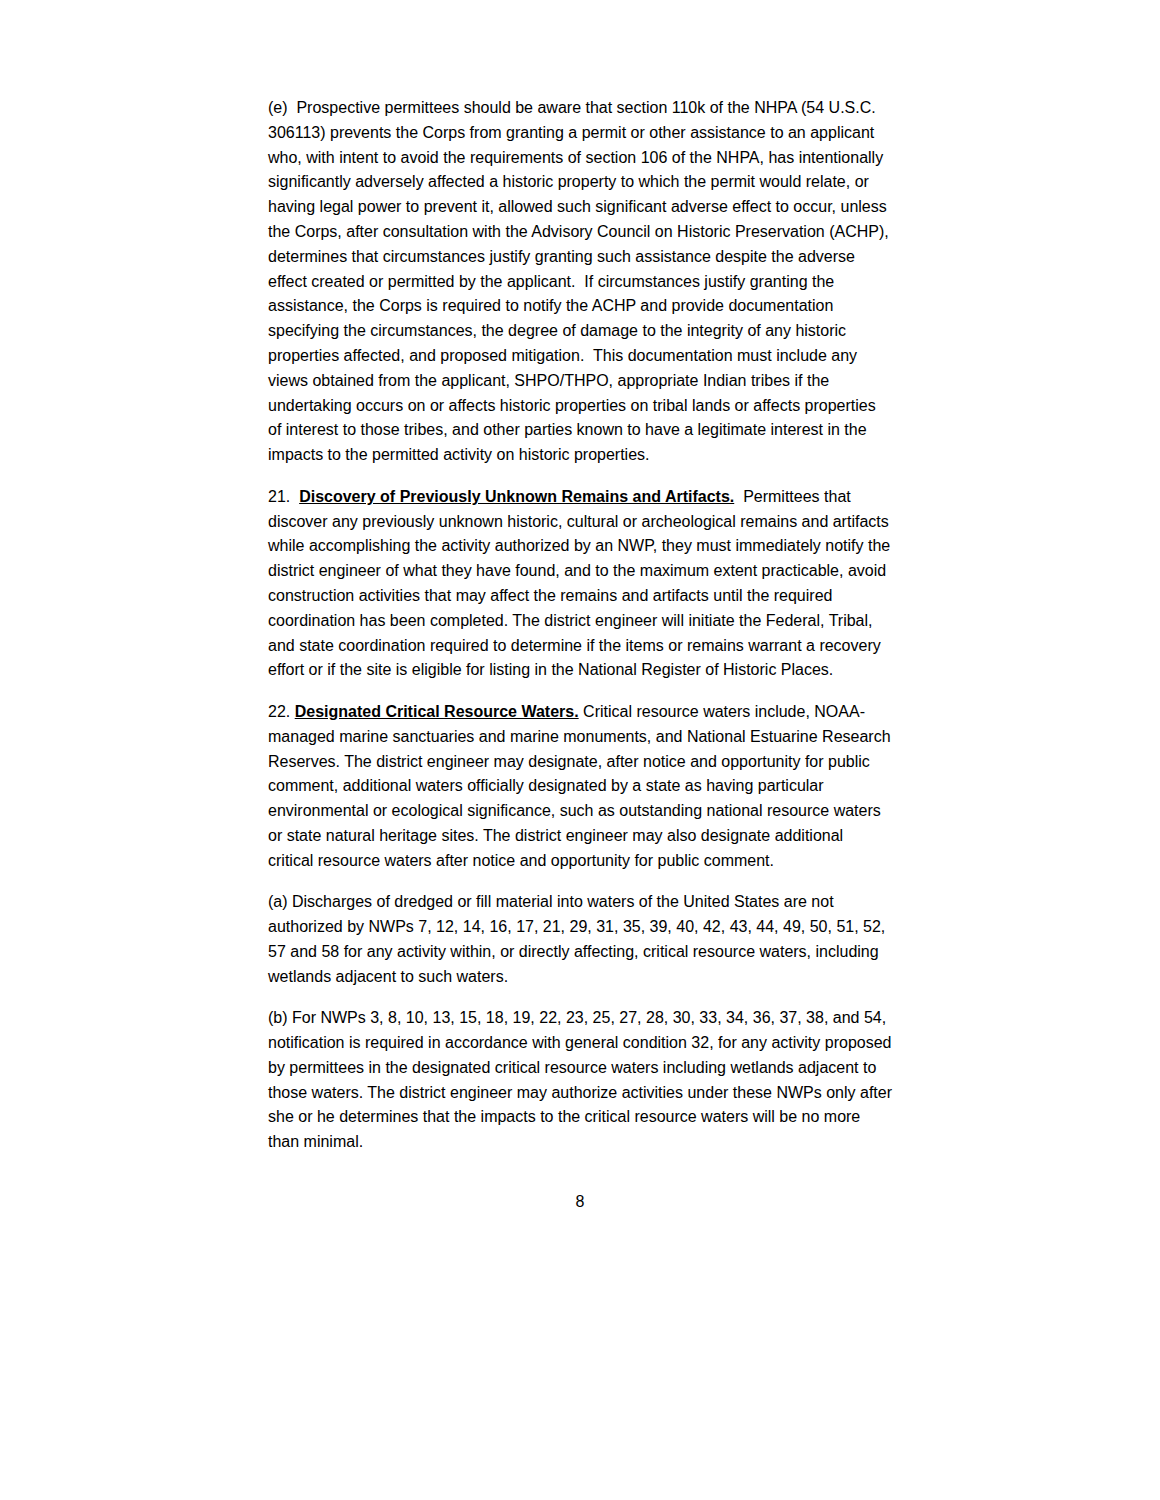(e) Prospective permittees should be aware that section 110k of the NHPA (54 U.S.C. 306113) prevents the Corps from granting a permit or other assistance to an applicant who, with intent to avoid the requirements of section 106 of the NHPA, has intentionally significantly adversely affected a historic property to which the permit would relate, or having legal power to prevent it, allowed such significant adverse effect to occur, unless the Corps, after consultation with the Advisory Council on Historic Preservation (ACHP), determines that circumstances justify granting such assistance despite the adverse effect created or permitted by the applicant. If circumstances justify granting the assistance, the Corps is required to notify the ACHP and provide documentation specifying the circumstances, the degree of damage to the integrity of any historic properties affected, and proposed mitigation. This documentation must include any views obtained from the applicant, SHPO/THPO, appropriate Indian tribes if the undertaking occurs on or affects historic properties on tribal lands or affects properties of interest to those tribes, and other parties known to have a legitimate interest in the impacts to the permitted activity on historic properties.
21. Discovery of Previously Unknown Remains and Artifacts. Permittees that discover any previously unknown historic, cultural or archeological remains and artifacts while accomplishing the activity authorized by an NWP, they must immediately notify the district engineer of what they have found, and to the maximum extent practicable, avoid construction activities that may affect the remains and artifacts until the required coordination has been completed. The district engineer will initiate the Federal, Tribal, and state coordination required to determine if the items or remains warrant a recovery effort or if the site is eligible for listing in the National Register of Historic Places.
22. Designated Critical Resource Waters. Critical resource waters include, NOAA-managed marine sanctuaries and marine monuments, and National Estuarine Research Reserves. The district engineer may designate, after notice and opportunity for public comment, additional waters officially designated by a state as having particular environmental or ecological significance, such as outstanding national resource waters or state natural heritage sites. The district engineer may also designate additional critical resource waters after notice and opportunity for public comment.
(a) Discharges of dredged or fill material into waters of the United States are not authorized by NWPs 7, 12, 14, 16, 17, 21, 29, 31, 35, 39, 40, 42, 43, 44, 49, 50, 51, 52, 57 and 58 for any activity within, or directly affecting, critical resource waters, including wetlands adjacent to such waters.
(b) For NWPs 3, 8, 10, 13, 15, 18, 19, 22, 23, 25, 27, 28, 30, 33, 34, 36, 37, 38, and 54, notification is required in accordance with general condition 32, for any activity proposed by permittees in the designated critical resource waters including wetlands adjacent to those waters. The district engineer may authorize activities under these NWPs only after she or he determines that the impacts to the critical resource waters will be no more than minimal.
8